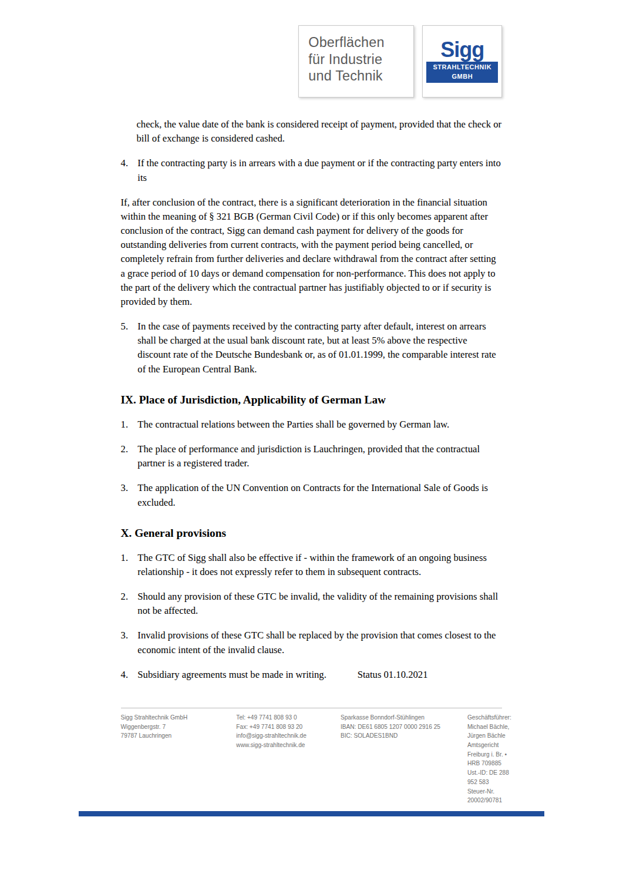Oberflächen
für Industrie
und Technik
Sigg
STRAHLTECHNIK GMBH
check, the value date of the bank is considered receipt of payment, provided that the check or bill of exchange is considered cashed.
4. If the contracting party is in arrears with a due payment or if the contracting party enters into its
If, after conclusion of the contract, there is a significant deterioration in the financial situation within the meaning of § 321 BGB (German Civil Code) or if this only becomes apparent after conclusion of the contract, Sigg can demand cash payment for delivery of the goods for outstanding deliveries from current contracts, with the payment period being cancelled, or completely refrain from further deliveries and declare withdrawal from the contract after setting a grace period of 10 days or demand compensation for non-performance. This does not apply to the part of the delivery which the contractual partner has justifiably objected to or if security is provided by them.
5. In the case of payments received by the contracting party after default, interest on arrears shall be charged at the usual bank discount rate, but at least 5% above the respective discount rate of the Deutsche Bundesbank or, as of 01.01.1999, the comparable interest rate of the European Central Bank.
IX. Place of Jurisdiction, Applicability of German Law
1. The contractual relations between the Parties shall be governed by German law.
2. The place of performance and jurisdiction is Lauchringen, provided that the contractual partner is a registered trader.
3. The application of the UN Convention on Contracts for the International Sale of Goods is excluded.
X. General provisions
1. The GTC of Sigg shall also be effective if - within the framework of an ongoing business relationship - it does not expressly refer to them in subsequent contracts.
2. Should any provision of these GTC be invalid, the validity of the remaining provisions shall not be affected.
3. Invalid provisions of these GTC shall be replaced by the provision that comes closest to the economic intent of the invalid clause.
4. Subsidiary agreements must be made in writing.Status 01.10.2021
Sigg Strahltechnik GmbH
Wiggenbergstr. 7
79787 Lauchringen
Tel: +49 7741 808 93 0
Fax: +49 7741 808 93 20
info@sigg-strahltechnik.de
www.sigg-strahltechnik.de
Sparkasse Bonndorf-Stühlingen
IBAN: DE61 6805 1207 0000 2916 25
BIC: SOLADES1BND
Geschäftsführer: Michael Bächle, Jürgen Bächle
Amtsgericht Freiburg i. Br. • HRB 709885
Ust.-ID: DE 288 952 583
Steuer-Nr. 20002/90781